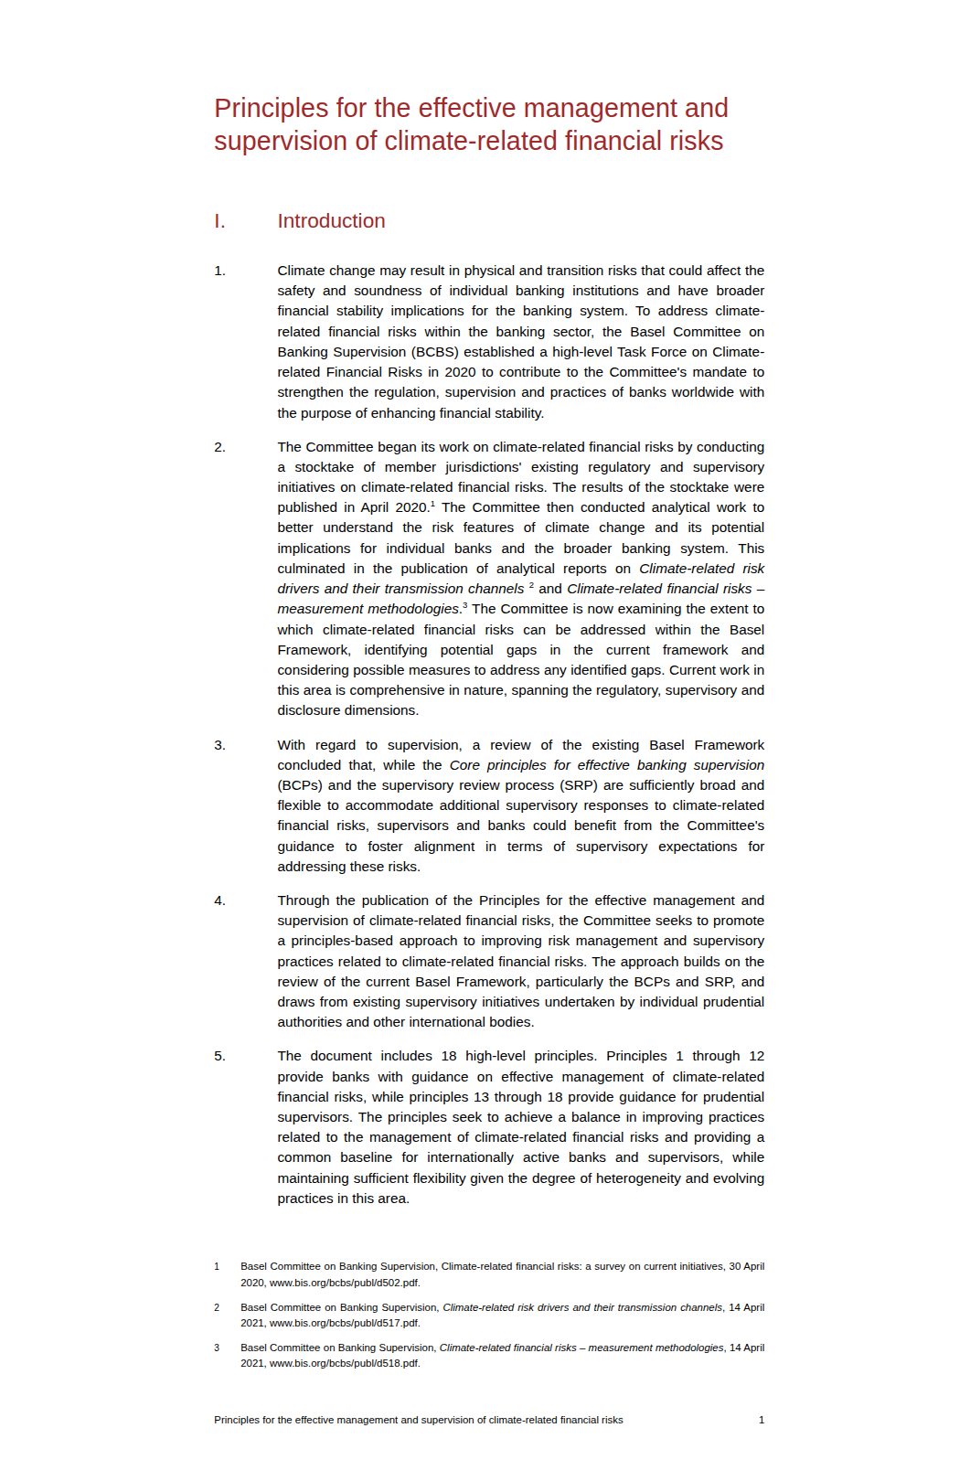Principles for the effective management and supervision of climate-related financial risks
I. Introduction
1. Climate change may result in physical and transition risks that could affect the safety and soundness of individual banking institutions and have broader financial stability implications for the banking system. To address climate-related financial risks within the banking sector, the Basel Committee on Banking Supervision (BCBS) established a high-level Task Force on Climate-related Financial Risks in 2020 to contribute to the Committee's mandate to strengthen the regulation, supervision and practices of banks worldwide with the purpose of enhancing financial stability.
2. The Committee began its work on climate-related financial risks by conducting a stocktake of member jurisdictions' existing regulatory and supervisory initiatives on climate-related financial risks. The results of the stocktake were published in April 2020.1 The Committee then conducted analytical work to better understand the risk features of climate change and its potential implications for individual banks and the broader banking system. This culminated in the publication of analytical reports on Climate-related risk drivers and their transmission channels 2 and Climate-related financial risks – measurement methodologies.3 The Committee is now examining the extent to which climate-related financial risks can be addressed within the Basel Framework, identifying potential gaps in the current framework and considering possible measures to address any identified gaps. Current work in this area is comprehensive in nature, spanning the regulatory, supervisory and disclosure dimensions.
3. With regard to supervision, a review of the existing Basel Framework concluded that, while the Core principles for effective banking supervision (BCPs) and the supervisory review process (SRP) are sufficiently broad and flexible to accommodate additional supervisory responses to climate-related financial risks, supervisors and banks could benefit from the Committee's guidance to foster alignment in terms of supervisory expectations for addressing these risks.
4. Through the publication of the Principles for the effective management and supervision of climate-related financial risks, the Committee seeks to promote a principles-based approach to improving risk management and supervisory practices related to climate-related financial risks. The approach builds on the review of the current Basel Framework, particularly the BCPs and SRP, and draws from existing supervisory initiatives undertaken by individual prudential authorities and other international bodies.
5. The document includes 18 high-level principles. Principles 1 through 12 provide banks with guidance on effective management of climate-related financial risks, while principles 13 through 18 provide guidance for prudential supervisors. The principles seek to achieve a balance in improving practices related to the management of climate-related financial risks and providing a common baseline for internationally active banks and supervisors, while maintaining sufficient flexibility given the degree of heterogeneity and evolving practices in this area.
1
Basel Committee on Banking Supervision, Climate-related financial risks: a survey on current initiatives, 30 April 2020, www.bis.org/bcbs/publ/d502.pdf.
2
Basel Committee on Banking Supervision, Climate-related risk drivers and their transmission channels, 14 April 2021, www.bis.org/bcbs/publ/d517.pdf.
3
Basel Committee on Banking Supervision, Climate-related financial risks – measurement methodologies, 14 April 2021, www.bis.org/bcbs/publ/d518.pdf.
Principles for the effective management and supervision of climate-related financial risks
1